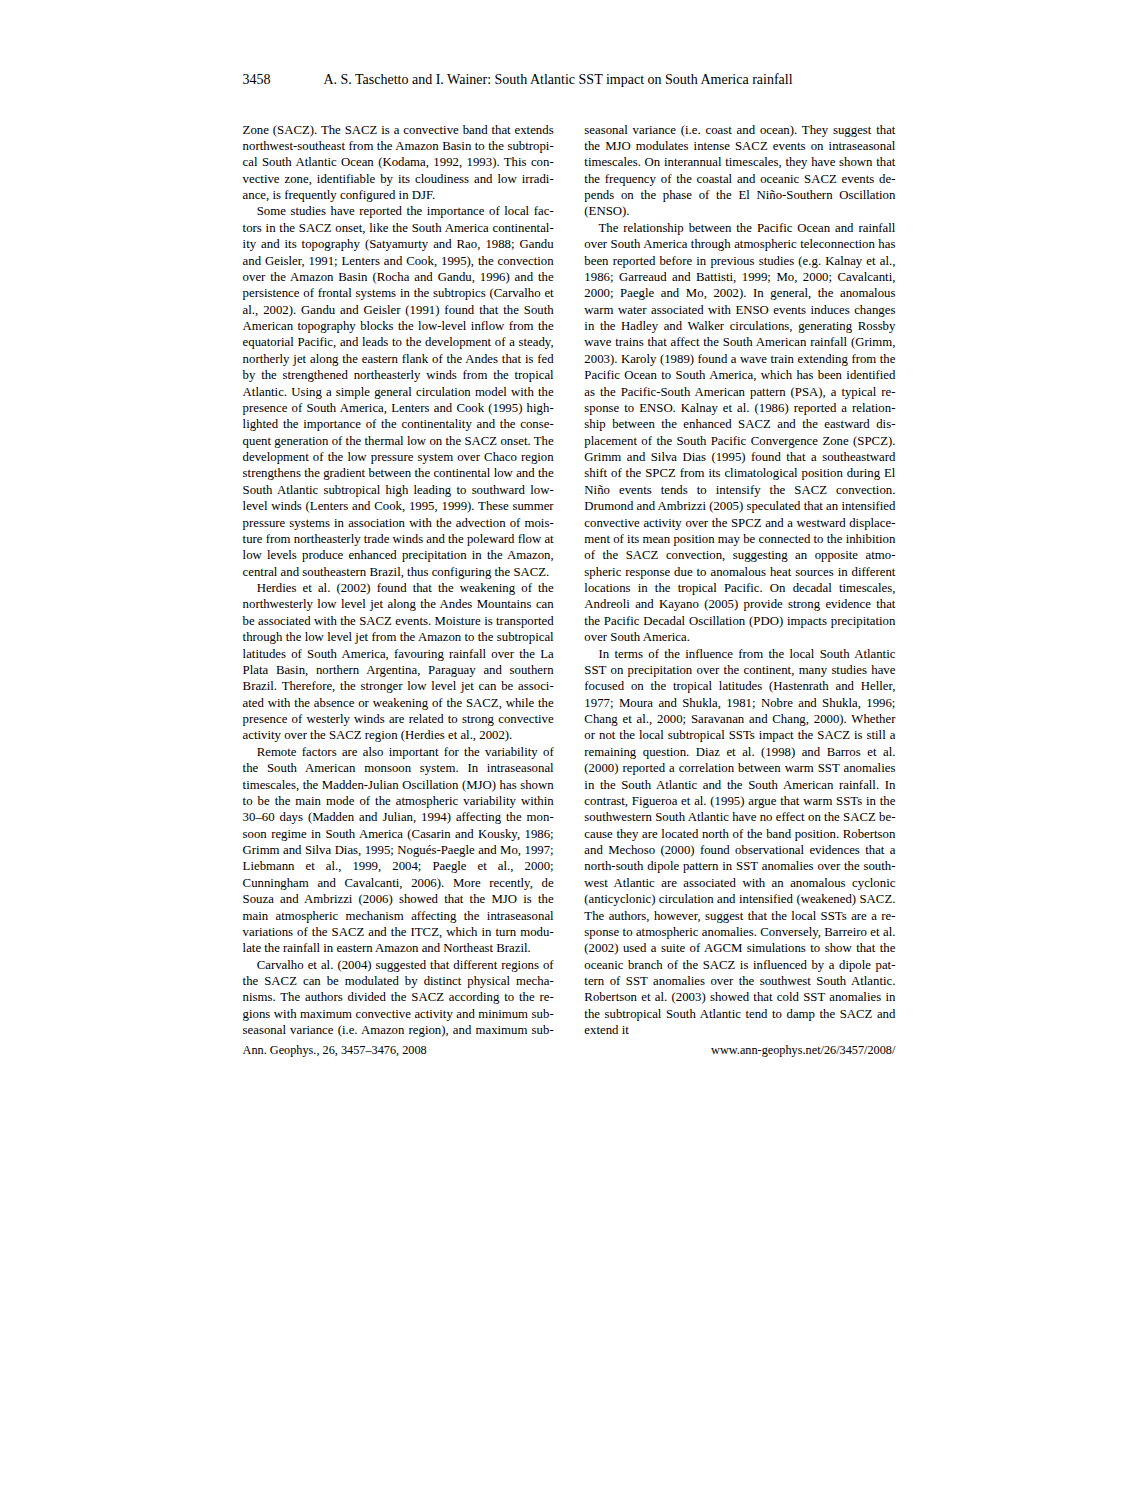3458 A. S. Taschetto and I. Wainer: South Atlantic SST impact on South America rainfall
Zone (SACZ). The SACZ is a convective band that extends northwest-southeast from the Amazon Basin to the subtropical South Atlantic Ocean (Kodama, 1992, 1993). This convective zone, identifiable by its cloudiness and low irradiance, is frequently configured in DJF.
Some studies have reported the importance of local factors in the SACZ onset, like the South America continentality and its topography (Satyamurty and Rao, 1988; Gandu and Geisler, 1991; Lenters and Cook, 1995), the convection over the Amazon Basin (Rocha and Gandu, 1996) and the persistence of frontal systems in the subtropics (Carvalho et al., 2002). Gandu and Geisler (1991) found that the South American topography blocks the low-level inflow from the equatorial Pacific, and leads to the development of a steady, northerly jet along the eastern flank of the Andes that is fed by the strengthened northeasterly winds from the tropical Atlantic. Using a simple general circulation model with the presence of South America, Lenters and Cook (1995) highlighted the importance of the continentality and the consequent generation of the thermal low on the SACZ onset. The development of the low pressure system over Chaco region strengthens the gradient between the continental low and the South Atlantic subtropical high leading to southward low-level winds (Lenters and Cook, 1995, 1999). These summer pressure systems in association with the advection of moisture from northeasterly trade winds and the poleward flow at low levels produce enhanced precipitation in the Amazon, central and southeastern Brazil, thus configuring the SACZ.
Herdies et al. (2002) found that the weakening of the northwesterly low level jet along the Andes Mountains can be associated with the SACZ events. Moisture is transported through the low level jet from the Amazon to the subtropical latitudes of South America, favouring rainfall over the La Plata Basin, northern Argentina, Paraguay and southern Brazil. Therefore, the stronger low level jet can be associated with the absence or weakening of the SACZ, while the presence of westerly winds are related to strong convective activity over the SACZ region (Herdies et al., 2002).
Remote factors are also important for the variability of the South American monsoon system. In intraseasonal timescales, the Madden-Julian Oscillation (MJO) has shown to be the main mode of the atmospheric variability within 30–60 days (Madden and Julian, 1994) affecting the monsoon regime in South America (Casarin and Kousky, 1986; Grimm and Silva Dias, 1995; Nogués-Paegle and Mo, 1997; Liebmann et al., 1999, 2004; Paegle et al., 2000; Cunningham and Cavalcanti, 2006). More recently, de Souza and Ambrizzi (2006) showed that the MJO is the main atmospheric mechanism affecting the intraseasonal variations of the SACZ and the ITCZ, which in turn modulate the rainfall in eastern Amazon and Northeast Brazil.
Carvalho et al. (2004) suggested that different regions of the SACZ can be modulated by distinct physical mechanisms. The authors divided the SACZ according to the regions with maximum convective activity and minimum subseasonal variance (i.e. Amazon region), and maximum subseasonal variance (i.e. coast and ocean). They suggest that the MJO modulates intense SACZ events on intraseasonal timescales. On interannual timescales, they have shown that the frequency of the coastal and oceanic SACZ events depends on the phase of the El Niño-Southern Oscillation (ENSO).
The relationship between the Pacific Ocean and rainfall over South America through atmospheric teleconnection has been reported before in previous studies (e.g. Kalnay et al., 1986; Garreaud and Battisti, 1999; Mo, 2000; Cavalcanti, 2000; Paegle and Mo, 2002). In general, the anomalous warm water associated with ENSO events induces changes in the Hadley and Walker circulations, generating Rossby wave trains that affect the South American rainfall (Grimm, 2003). Karoly (1989) found a wave train extending from the Pacific Ocean to South America, which has been identified as the Pacific-South American pattern (PSA), a typical response to ENSO. Kalnay et al. (1986) reported a relationship between the enhanced SACZ and the eastward displacement of the South Pacific Convergence Zone (SPCZ). Grimm and Silva Dias (1995) found that a southeastward shift of the SPCZ from its climatological position during El Niño events tends to intensify the SACZ convection. Drumond and Ambrizzi (2005) speculated that an intensified convective activity over the SPCZ and a westward displacement of its mean position may be connected to the inhibition of the SACZ convection, suggesting an opposite atmospheric response due to anomalous heat sources in different locations in the tropical Pacific. On decadal timescales, Andreoli and Kayano (2005) provide strong evidence that the Pacific Decadal Oscillation (PDO) impacts precipitation over South America.
In terms of the influence from the local South Atlantic SST on precipitation over the continent, many studies have focused on the tropical latitudes (Hastenrath and Heller, 1977; Moura and Shukla, 1981; Nobre and Shukla, 1996; Chang et al., 2000; Saravanan and Chang, 2000). Whether or not the local subtropical SSTs impact the SACZ is still a remaining question. Diaz et al. (1998) and Barros et al. (2000) reported a correlation between warm SST anomalies in the South Atlantic and the South American rainfall. In contrast, Figueroa et al. (1995) argue that warm SSTs in the southwestern South Atlantic have no effect on the SACZ because they are located north of the band position. Robertson and Mechoso (2000) found observational evidences that a north-south dipole pattern in SST anomalies over the southwest Atlantic are associated with an anomalous cyclonic (anticyclonic) circulation and intensified (weakened) SACZ. The authors, however, suggest that the local SSTs are a response to atmospheric anomalies. Conversely, Barreiro et al. (2002) used a suite of AGCM simulations to show that the oceanic branch of the SACZ is influenced by a dipole pattern of SST anomalies over the southwest South Atlantic. Robertson et al. (2003) showed that cold SST anomalies in the subtropical South Atlantic tend to damp the SACZ and extend it
Ann. Geophys., 26, 3457–3476, 2008 www.ann-geophys.net/26/3457/2008/